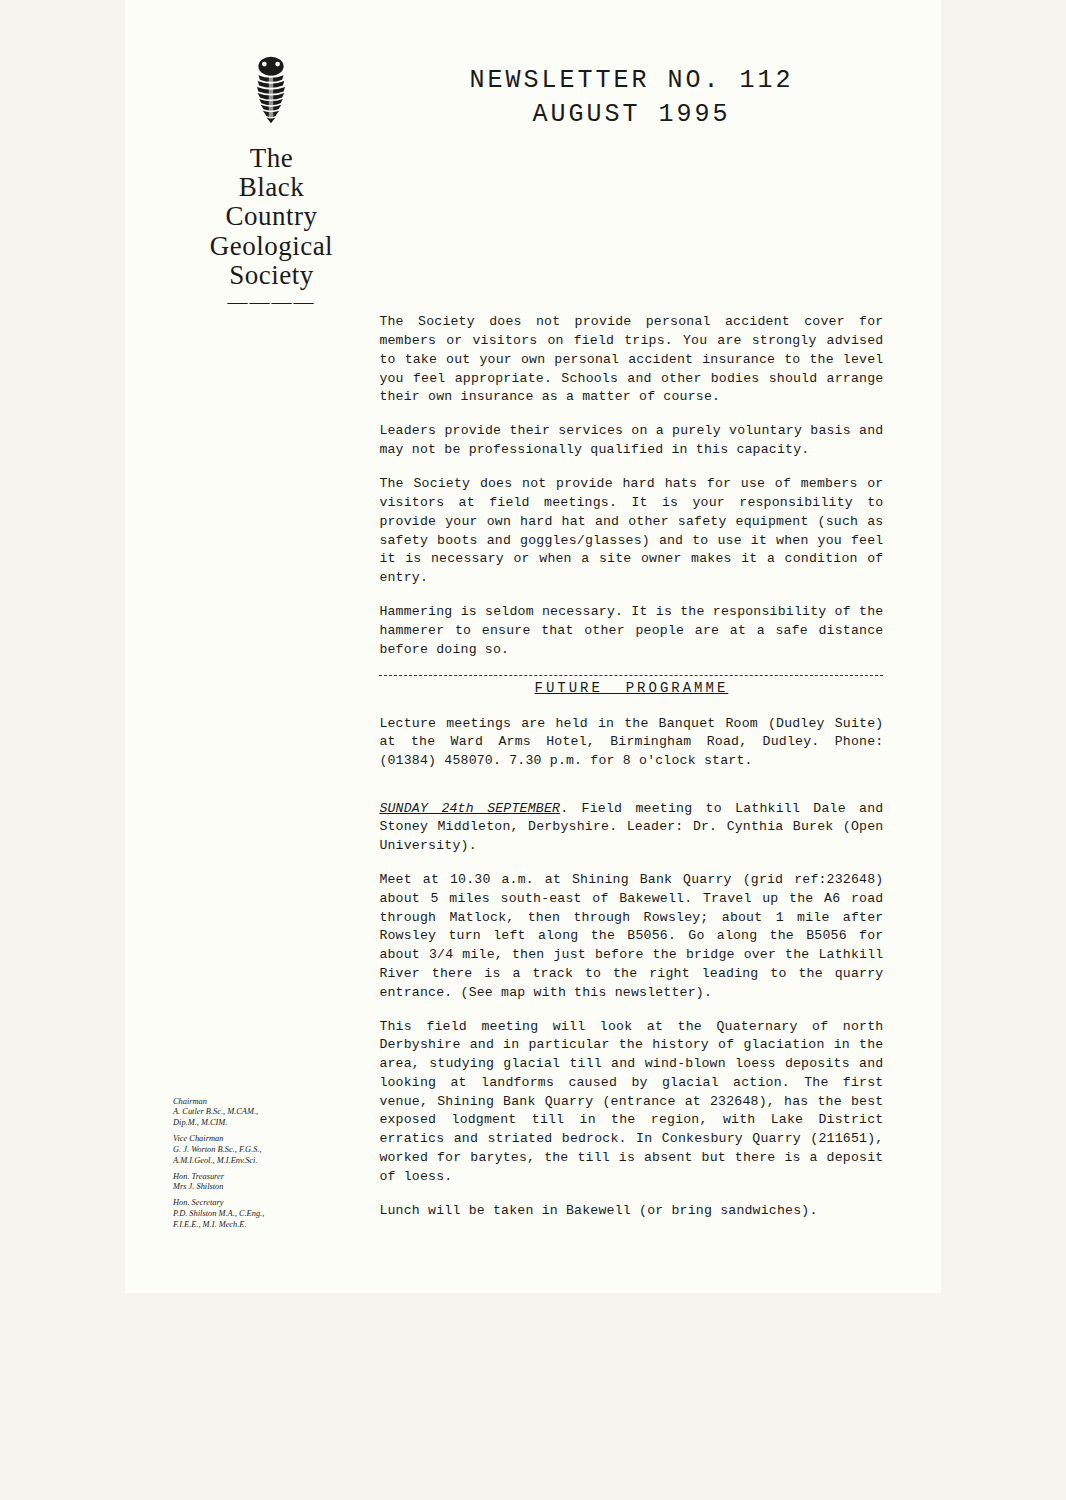The Black Country Geological Society ————
NEWSLETTER NO. 112
AUGUST 1995
The Society does not provide personal accident cover for members or visitors on field trips. You are strongly advised to take out your own personal accident insurance to the level you feel appropriate. Schools and other bodies should arrange their own insurance as a matter of course.
Leaders provide their services on a purely voluntary basis and may not be professionally qualified in this capacity.
The Society does not provide hard hats for use of members or visitors at field meetings. It is your responsibility to provide your own hard hat and other safety equipment (such as safety boots and goggles/glasses) and to use it when you feel it is necessary or when a site owner makes it a condition of entry.
Hammering is seldom necessary. It is the responsibility of the hammerer to ensure that other people are at a safe distance before doing so.
FUTURE PROGRAMME
Lecture meetings are held in the Banquet Room (Dudley Suite) at the Ward Arms Hotel, Birmingham Road, Dudley. Phone: (01384) 458070. 7.30 p.m. for 8 o'clock start.
SUNDAY 24th SEPTEMBER. Field meeting to Lathkill Dale and Stoney Middleton, Derbyshire. Leader: Dr. Cynthia Burek (Open University).
Meet at 10.30 a.m. at Shining Bank Quarry (grid ref:232648) about 5 miles south-east of Bakewell. Travel up the A6 road through Matlock, then through Rowsley; about 1 mile after Rowsley turn left along the B5056. Go along the B5056 for about 3/4 mile, then just before the bridge over the Lathkill River there is a track to the right leading to the quarry entrance. (See map with this newsletter).
This field meeting will look at the Quaternary of north Derbyshire and in particular the history of glaciation in the area, studying glacial till and wind-blown loess deposits and looking at landforms caused by glacial action. The first venue, Shining Bank Quarry (entrance at 232648), has the best exposed lodgment till in the region, with Lake District erratics and striated bedrock. In Conkesbury Quarry (211651), worked for barytes, the till is absent but there is a deposit of loess.
Lunch will be taken in Bakewell (or bring sandwiches).
Chairman
A. Cutler B.Sc., M.CAM.,
Dip.M., M.CIM.
Vice Chairman
G. J. Worton B.Sc., F.G.S.,
A.M.I.Geol., M.I.Env.Sci.
Hon. Treasurer
Mrs J. Shilston
Hon. Secretary
P.D. Shilston M.A., C.Eng.,
F.I.E.E., M.I. Mech.E.